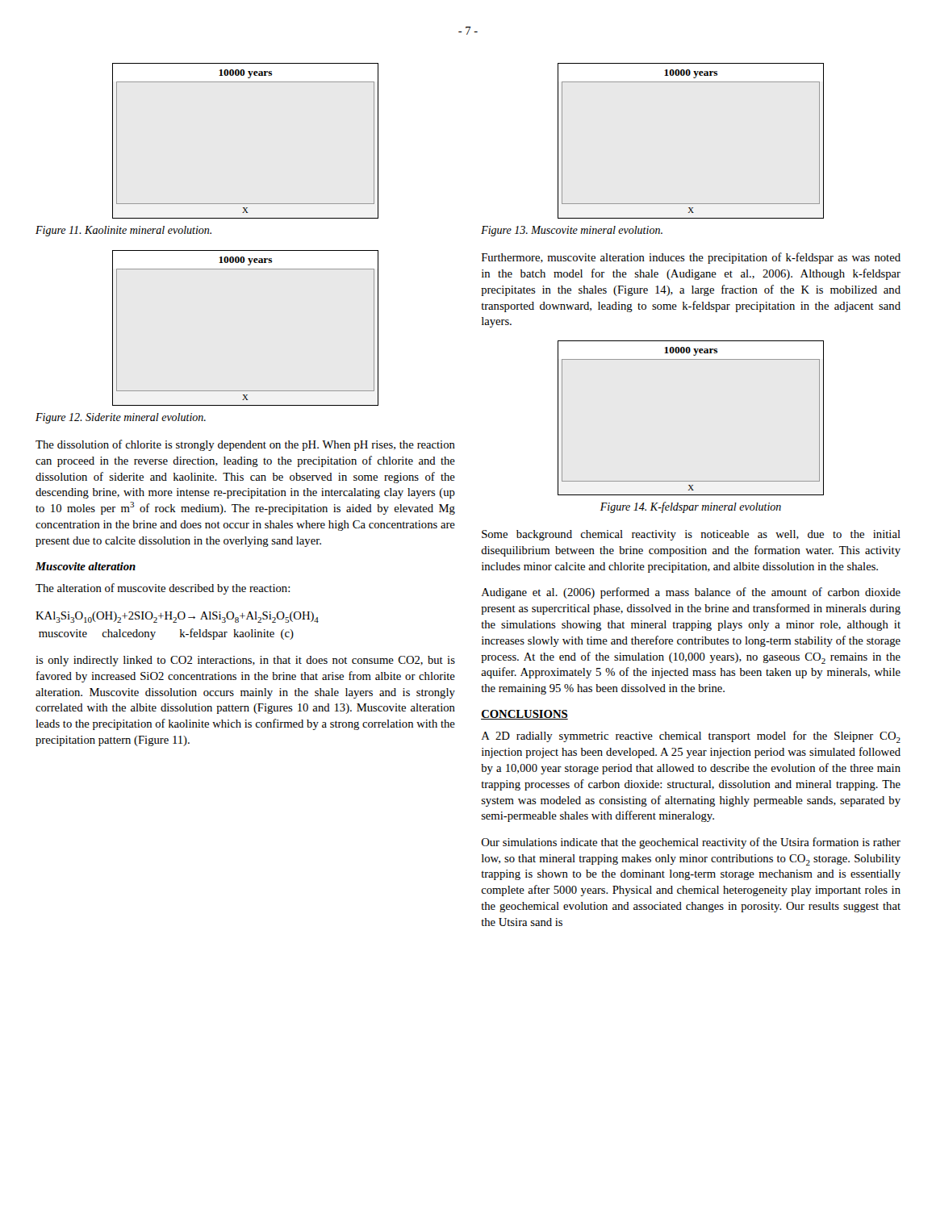- 7 -
10000 years
X
Figure 11. Kaolinite mineral evolution.
10000 years
X
Figure 12. Siderite mineral evolution.
The dissolution of chlorite is strongly dependent on the pH. When pH rises, the reaction can proceed in the reverse direction, leading to the precipitation of chlorite and the dissolution of siderite and kaolinite. This can be observed in some regions of the descending brine, with more intense re-precipitation in the intercalating clay layers (up to 10 moles per m3 of rock medium). The re-precipitation is aided by elevated Mg concentration in the brine and does not occur in shales where high Ca concentrations are present due to calcite dissolution in the overlying sand layer.
Muscovite alteration
The alteration of muscovite described by the reaction:
KAl3Si3O10(OH)2+2SIO2+H2O→ AlSi3O8+Al2Si2O5(OH)4
muscovite chalcedony k-feldspar kaolinite (c)
is only indirectly linked to CO2 interactions, in that it does not consume CO2, but is favored by increased SiO2 concentrations in the brine that arise from albite or chlorite alteration. Muscovite dissolution occurs mainly in the shale layers and is strongly correlated with the albite dissolution pattern (Figures 10 and 13). Muscovite alteration leads to the precipitation of kaolinite which is confirmed by a strong correlation with the precipitation pattern (Figure 11).
10000 years
X
Figure 13. Muscovite mineral evolution.
Furthermore, muscovite alteration induces the precipitation of k-feldspar as was noted in the batch model for the shale (Audigane et al., 2006). Although k-feldspar precipitates in the shales (Figure 14), a large fraction of the K is mobilized and transported downward, leading to some k-feldspar precipitation in the adjacent sand layers.
10000 years
X
Figure 14. K-feldspar mineral evolution
Some background chemical reactivity is noticeable as well, due to the initial disequilibrium between the brine composition and the formation water. This activity includes minor calcite and chlorite precipitation, and albite dissolution in the shales.
Audigane et al. (2006) performed a mass balance of the amount of carbon dioxide present as supercritical phase, dissolved in the brine and transformed in minerals during the simulations showing that mineral trapping plays only a minor role, although it increases slowly with time and therefore contributes to long-term stability of the storage process. At the end of the simulation (10,000 years), no gaseous CO2 remains in the aquifer. Approximately 5 % of the injected mass has been taken up by minerals, while the remaining 95 % has been dissolved in the brine.
CONCLUSIONS
A 2D radially symmetric reactive chemical transport model for the Sleipner CO2 injection project has been developed. A 25 year injection period was simulated followed by a 10,000 year storage period that allowed to describe the evolution of the three main trapping processes of carbon dioxide: structural, dissolution and mineral trapping. The system was modeled as consisting of alternating highly permeable sands, separated by semi-permeable shales with different mineralogy.
Our simulations indicate that the geochemical reactivity of the Utsira formation is rather low, so that mineral trapping makes only minor contributions to CO2 storage. Solubility trapping is shown to be the dominant long-term storage mechanism and is essentially complete after 5000 years. Physical and chemical heterogeneity play important roles in the geochemical evolution and associated changes in porosity. Our results suggest that the Utsira sand is